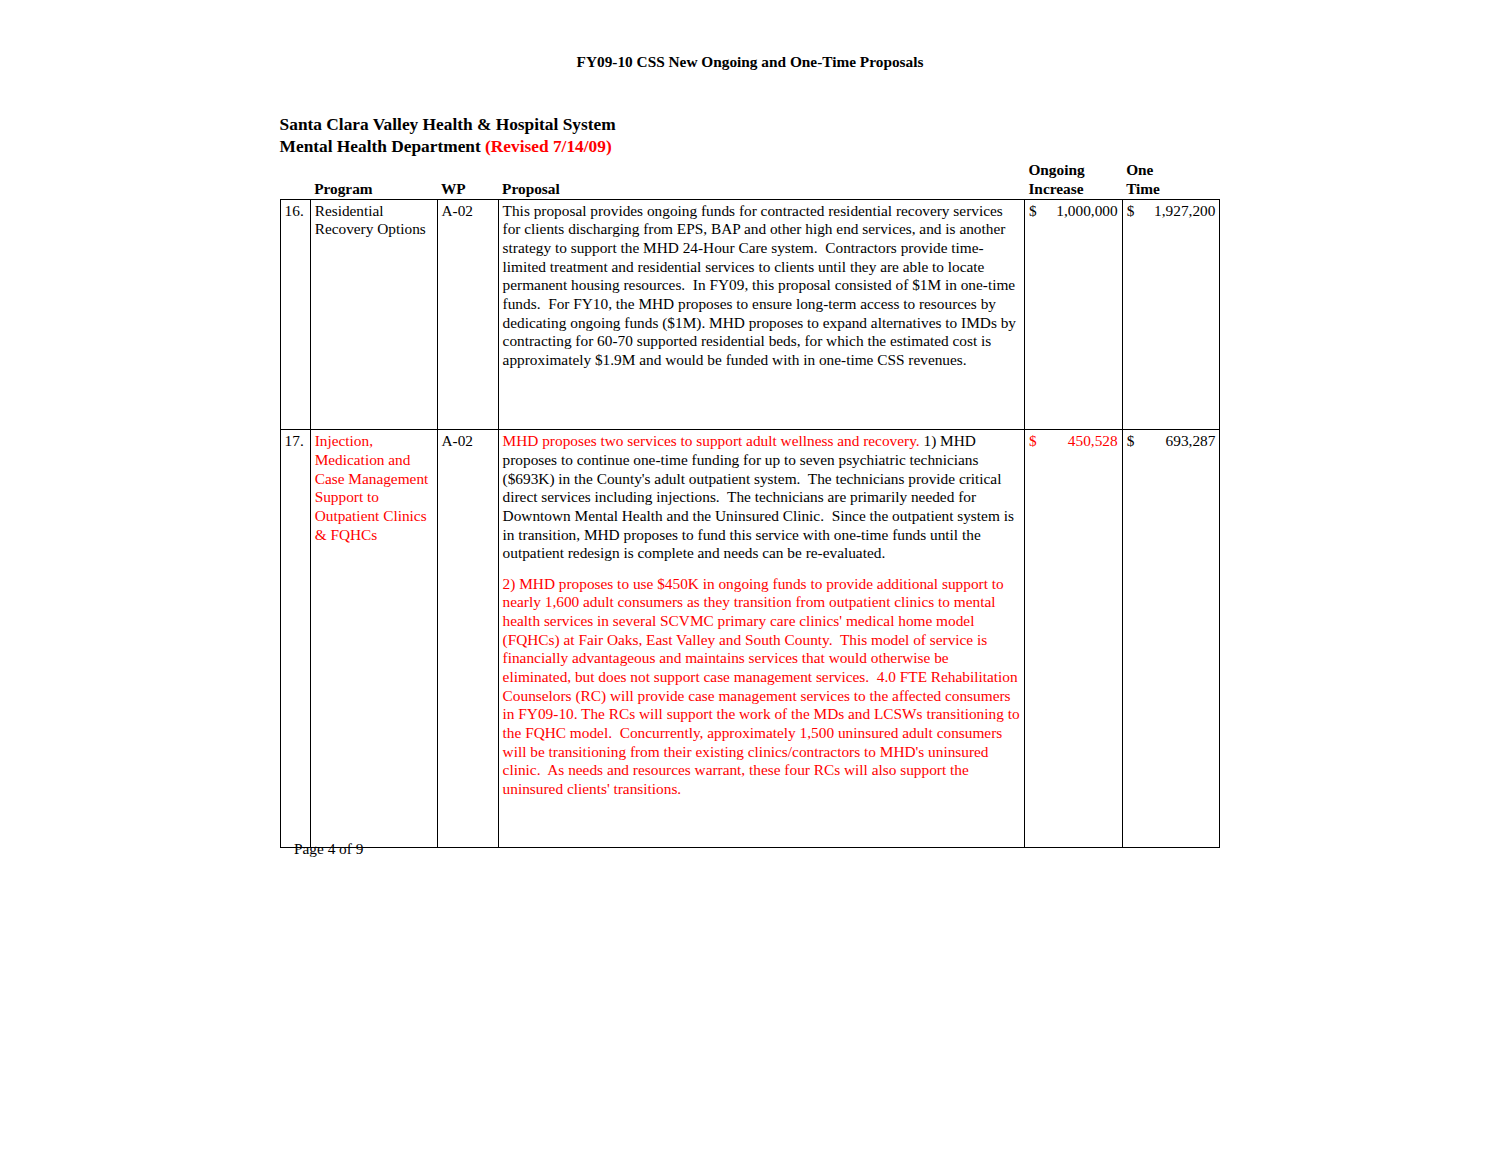FY09-10 CSS New Ongoing and One-Time Proposals
Santa Clara Valley Health & Hospital System
Mental Health Department (Revised 7/14/09)
| | | | | Ongoing | One |
| --- | --- | --- | --- | --- | --- |
| | Program | WP | Proposal | Increase | Time |
| 16. | Residential Recovery Options | A-02 | This proposal provides ongoing funds for contracted residential recovery services for clients discharging from EPS, BAP and other high end services, and is another strategy to support the MHD 24-Hour Care system. Contractors provide time-limited treatment and residential services to clients until they are able to locate permanent housing resources. In FY09, this proposal consisted of $1M in one-time funds. For FY10, the MHD proposes to ensure long-term access to resources by dedicating ongoing funds ($1M). MHD proposes to expand alternatives to IMDs by contracting for 60-70 supported residential beds, for which the estimated cost is approximately $1.9M and would be funded with in one-time CSS revenues. | $ 1,000,000 | $ 1,927,200 |
| 17. | Injection, Medication and Case Management Support to Outpatient Clinics & FQHCs | A-02 | MHD proposes two services to support adult wellness and recovery. 1) MHD proposes to continue one-time funding for up to seven psychiatric technicians ($693K) in the County's adult outpatient system. The technicians provide critical direct services including injections. The technicians are primarily needed for Downtown Mental Health and the Uninsured Clinic. Since the outpatient system is in transition, MHD proposes to fund this service with one-time funds until the outpatient redesign is complete and needs can be re-evaluated. 2) MHD proposes to use $450K in ongoing funds to provide additional support to nearly 1,600 adult consumers as they transition from outpatient clinics to mental health services in several SCVMC primary care clinics' medical home model (FQHCs) at Fair Oaks, East Valley and South County. This model of service is financially advantageous and maintains services that would otherwise be eliminated, but does not support case management services. 4.0 FTE Rehabilitation Counselors (RC) will provide case management services to the affected consumers in FY09-10. The RCs will support the work of the MDs and LCSWs transitioning to the FQHC model. Concurrently, approximately 1,500 uninsured adult consumers will be transitioning from their existing clinics/contractors to MHD's uninsured clinic. As needs and resources warrant, these four RCs will also support the uninsured clients' transitions. | $ 450,528 | $ 693,287 |
Page 4 of 9